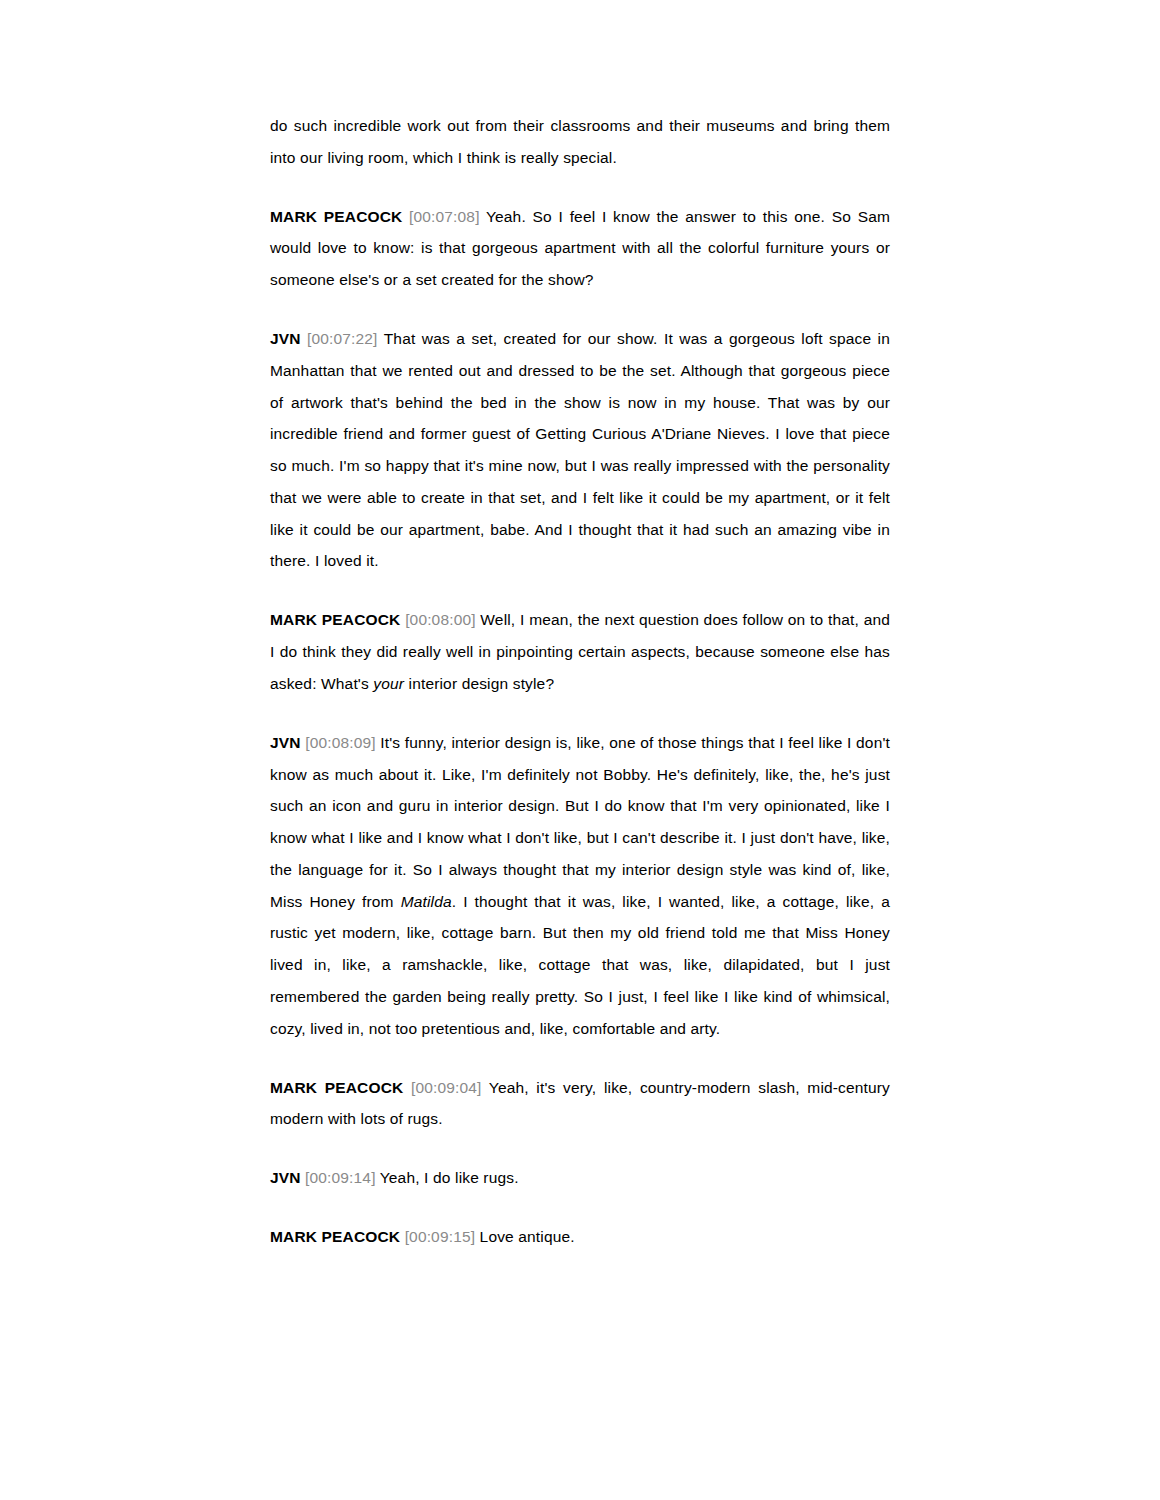do such incredible work out from their classrooms and their museums and bring them into our living room, which I think is really special.
MARK PEACOCK [00:07:08] Yeah. So I feel I know the answer to this one. So Sam would love to know: is that gorgeous apartment with all the colorful furniture yours or someone else's or a set created for the show?
JVN [00:07:22] That was a set, created for our show. It was a gorgeous loft space in Manhattan that we rented out and dressed to be the set. Although that gorgeous piece of artwork that's behind the bed in the show is now in my house. That was by our incredible friend and former guest of Getting Curious A'Driane Nieves. I love that piece so much. I'm so happy that it's mine now, but I was really impressed with the personality that we were able to create in that set, and I felt like it could be my apartment, or it felt like it could be our apartment, babe. And I thought that it had such an amazing vibe in there. I loved it.
MARK PEACOCK [00:08:00] Well, I mean, the next question does follow on to that, and I do think they did really well in pinpointing certain aspects, because someone else has asked: What's your interior design style?
JVN [00:08:09] It's funny, interior design is, like, one of those things that I feel like I don't know as much about it. Like, I'm definitely not Bobby. He's definitely, like, the, he's just such an icon and guru in interior design. But I do know that I'm very opinionated, like I know what I like and I know what I don't like, but I can't describe it. I just don't have, like, the language for it. So I always thought that my interior design style was kind of, like, Miss Honey from Matilda. I thought that it was, like, I wanted, like, a cottage, like, a rustic yet modern, like, cottage barn. But then my old friend told me that Miss Honey lived in, like, a ramshackle, like, cottage that was, like, dilapidated, but I just remembered the garden being really pretty. So I just, I feel like I like kind of whimsical, cozy, lived in, not too pretentious and, like, comfortable and arty.
MARK PEACOCK [00:09:04] Yeah, it's very, like, country-modern slash, mid-century modern with lots of rugs.
JVN [00:09:14] Yeah, I do like rugs.
MARK PEACOCK [00:09:15] Love antique.